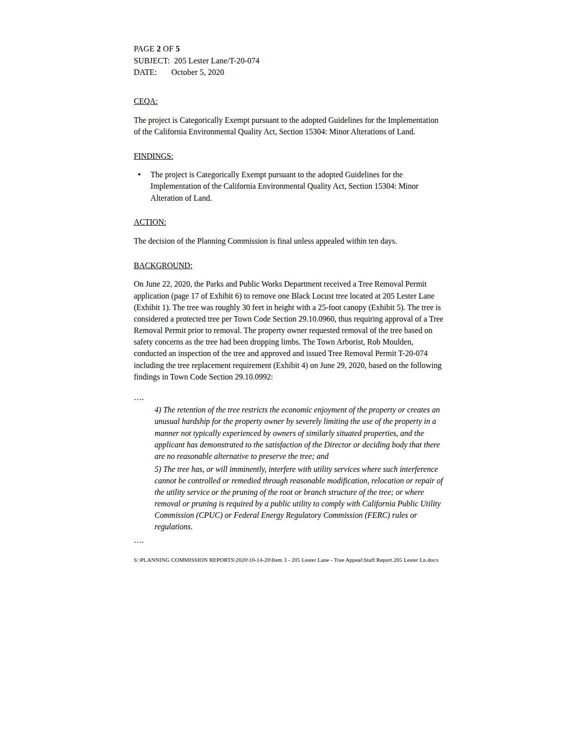PAGE 2 OF 5
SUBJECT: 205 Lester Lane/T-20-074
DATE: October 5, 2020
CEQA:
The project is Categorically Exempt pursuant to the adopted Guidelines for the Implementation of the California Environmental Quality Act, Section 15304: Minor Alterations of Land.
FINDINGS:
The project is Categorically Exempt pursuant to the adopted Guidelines for the Implementation of the California Environmental Quality Act, Section 15304: Minor Alteration of Land.
ACTION:
The decision of the Planning Commission is final unless appealed within ten days.
BACKGROUND:
On June 22, 2020, the Parks and Public Works Department received a Tree Removal Permit application (page 17 of Exhibit 6) to remove one Black Locust tree located at 205 Lester Lane (Exhibit 1). The tree was roughly 30 feet in height with a 25-foot canopy (Exhibit 5). The tree is considered a protected tree per Town Code Section 29.10.0960, thus requiring approval of a Tree Removal Permit prior to removal. The property owner requested removal of the tree based on safety concerns as the tree had been dropping limbs. The Town Arborist, Rob Moulden, conducted an inspection of the tree and approved and issued Tree Removal Permit T-20-074 including the tree replacement requirement (Exhibit 4) on June 29, 2020, based on the following findings in Town Code Section 29.10.0992:
….
4) The retention of the tree restricts the economic enjoyment of the property or creates an unusual hardship for the property owner by severely limiting the use of the property in a manner not typically experienced by owners of similarly situated properties, and the applicant has demonstrated to the satisfaction of the Director or deciding body that there are no reasonable alternative to preserve the tree; and
5) The tree has, or will imminently, interfere with utility services where such interference cannot be controlled or remedied through reasonable modification, relocation or repair of the utility service or the pruning of the root or branch structure of the tree; or where removal or pruning is required by a public utility to comply with California Public Utility Commission (CPUC) or Federal Energy Regulatory Commission (FERC) rules or regulations.
….
S:\PLANNING COMMISSION REPORTS\2020\10-14-20\Item 3 - 205 Lester Lane - Tree Appeal\Staff Report.205 Lester Ln.docx